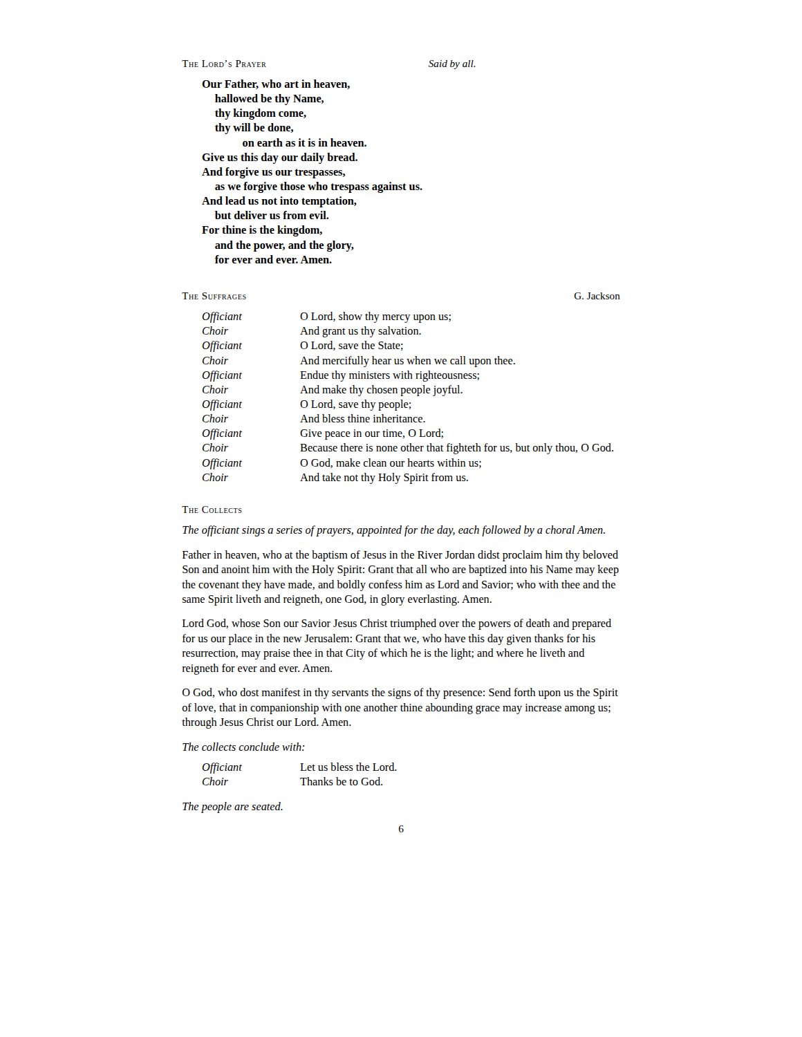The Lord’s Prayer
Said by all.
Our Father, who art in heaven,
hallowed be thy Name,
thy kingdom come,
thy will be done,
on earth as it is in heaven.
Give us this day our daily bread.
And forgive us our trespasses,
as we forgive those who trespass against us.
And lead us not into temptation,
but deliver us from evil.
For thine is the kingdom,
and the power, and the glory,
for ever and ever. Amen.
The Suffrages
G. Jackson
| Officiant | O Lord, show thy mercy upon us; |
| Choir | And grant us thy salvation. |
| Officiant | O Lord, save the State; |
| Choir | And mercifully hear us when we call upon thee. |
| Officiant | Endue thy ministers with righteousness; |
| Choir | And make thy chosen people joyful. |
| Officiant | O Lord, save thy people; |
| Choir | And bless thine inheritance. |
| Officiant | Give peace in our time, O Lord; |
| Choir | Because there is none other that fighteth for us, but only thou, O God. |
| Officiant | O God, make clean our hearts within us; |
| Choir | And take not thy Holy Spirit from us. |
The Collects
The officiant sings a series of prayers, appointed for the day, each followed by a choral Amen.
Father in heaven, who at the baptism of Jesus in the River Jordan didst proclaim him thy beloved Son and anoint him with the Holy Spirit: Grant that all who are baptized into his Name may keep the covenant they have made, and boldly confess him as Lord and Savior; who with thee and the same Spirit liveth and reigneth, one God, in glory everlasting. Amen.
Lord God, whose Son our Savior Jesus Christ triumphed over the powers of death and prepared for us our place in the new Jerusalem: Grant that we, who have this day given thanks for his resurrection, may praise thee in that City of which he is the light; and where he liveth and reigneth for ever and ever. Amen.
O God, who dost manifest in thy servants the signs of thy presence: Send forth upon us the Spirit of love, that in companionship with one another thine abounding grace may increase among us; through Jesus Christ our Lord. Amen.
The collects conclude with:
| Officiant | Let us bless the Lord. |
| Choir | Thanks be to God. |
The people are seated.
6